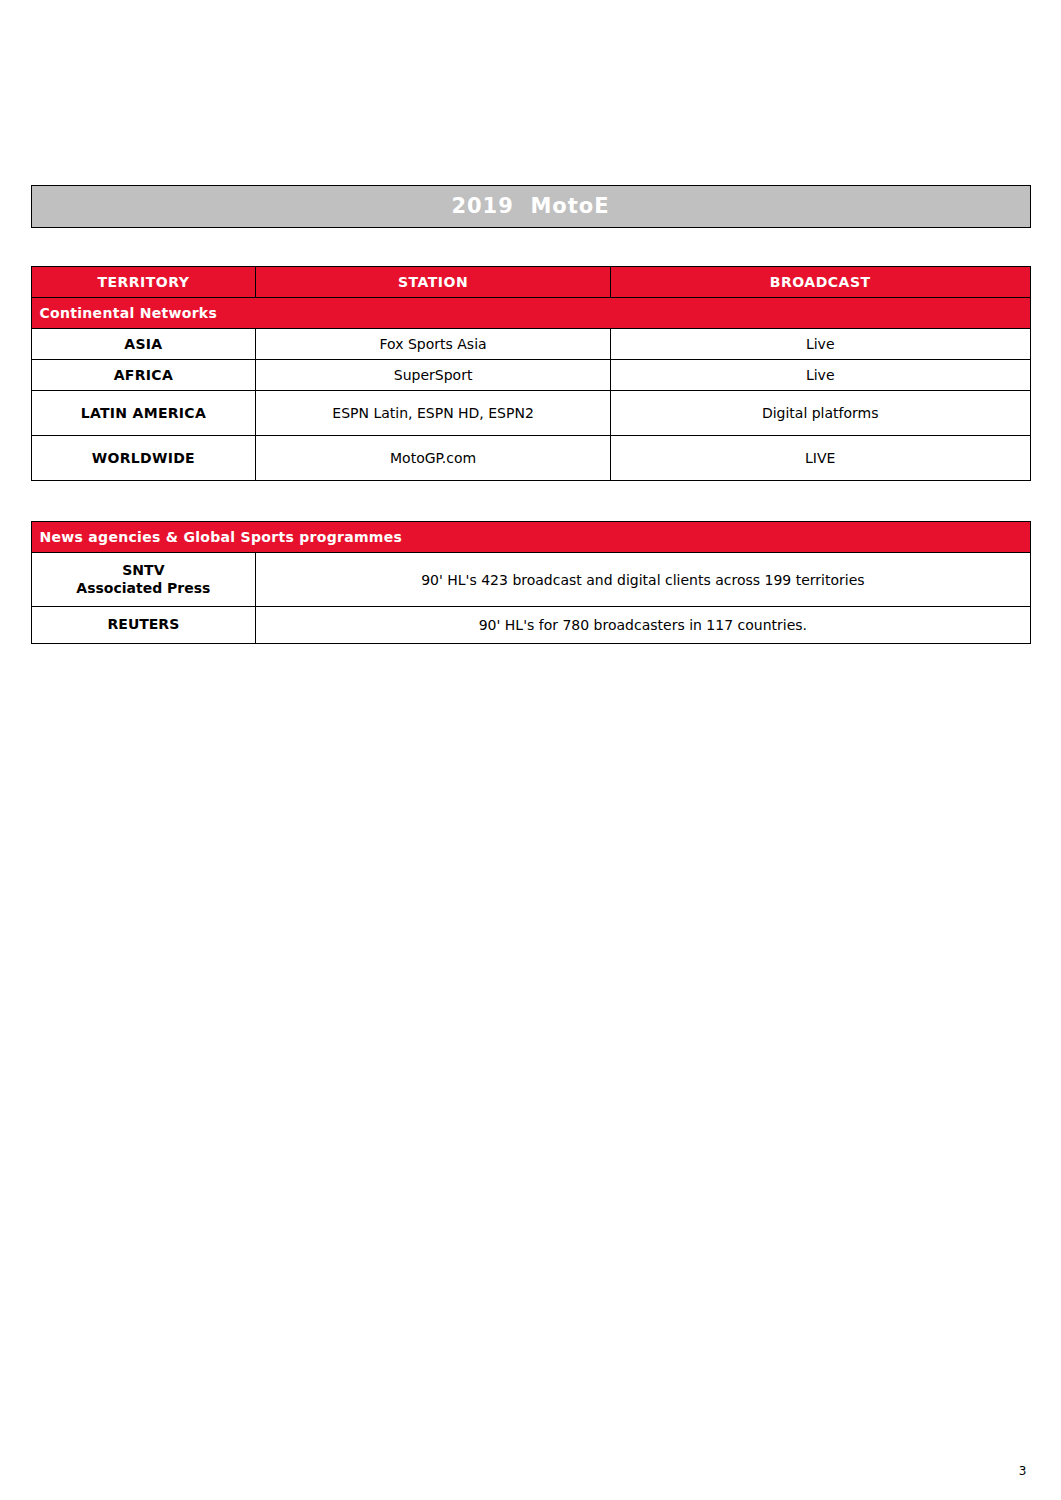| 2019 MotoE |
| TERRITORY | STATION | BROADCAST |
| --- | --- | --- |
| Continental Networks |
| ASIA | Fox Sports Asia | Live |
| AFRICA | SuperSport | Live |
| LATIN AMERICA | ESPN Latin, ESPN HD, ESPN2 | Digital platforms |
| WORLDWIDE | MotoGP.com | LIVE |
| News agencies & Global Sports programmes |
| --- |
| SNTV Associated Press | 90' HL's 423 broadcast and digital clients across 199 territories |
| REUTERS | 90' HL's for 780 broadcasters in 117 countries. |
3